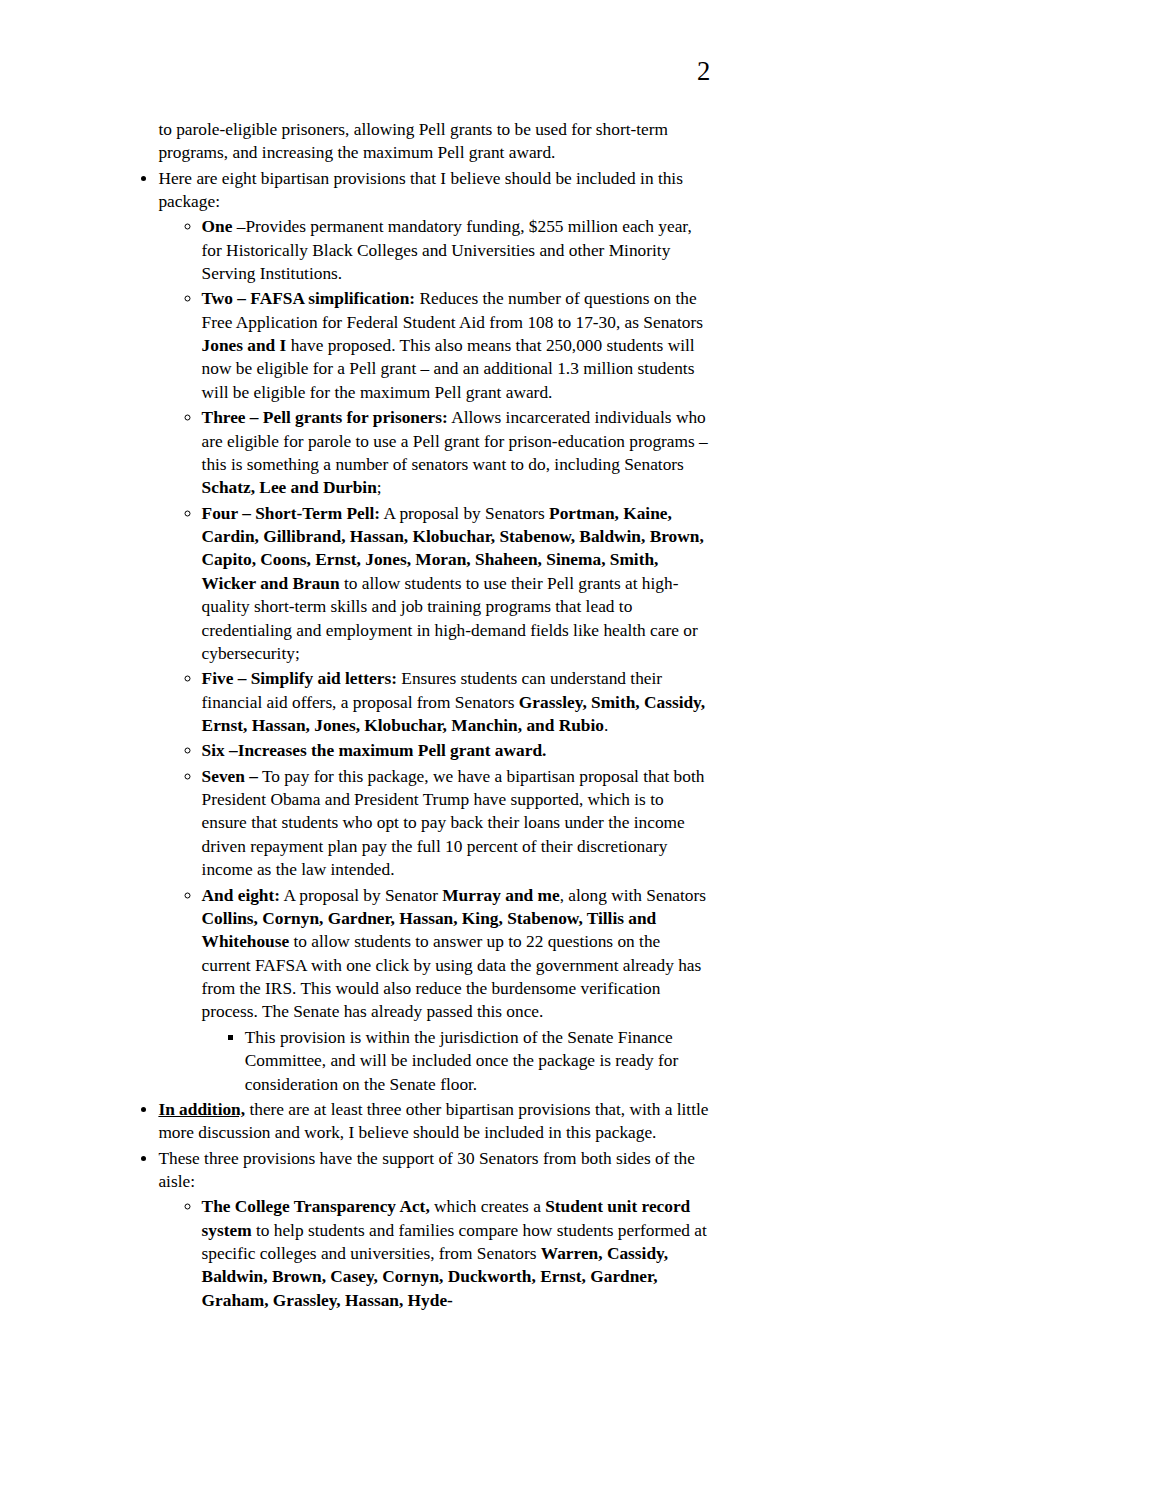2
to parole-eligible prisoners, allowing Pell grants to be used for short-term programs, and increasing the maximum Pell grant award.
Here are eight bipartisan provisions that I believe should be included in this package:
One –Provides permanent mandatory funding, $255 million each year, for Historically Black Colleges and Universities and other Minority Serving Institutions.
Two – FAFSA simplification: Reduces the number of questions on the Free Application for Federal Student Aid from 108 to 17-30, as Senators Jones and I have proposed. This also means that 250,000 students will now be eligible for a Pell grant – and an additional 1.3 million students will be eligible for the maximum Pell grant award.
Three – Pell grants for prisoners: Allows incarcerated individuals who are eligible for parole to use a Pell grant for prison-education programs – this is something a number of senators want to do, including Senators Schatz, Lee and Durbin;
Four – Short-Term Pell: A proposal by Senators Portman, Kaine, Cardin, Gillibrand, Hassan, Klobuchar, Stabenow, Baldwin, Brown, Capito, Coons, Ernst, Jones, Moran, Shaheen, Sinema, Smith, Wicker and Braun to allow students to use their Pell grants at high-quality short-term skills and job training programs that lead to credentialing and employment in high-demand fields like health care or cybersecurity;
Five – Simplify aid letters: Ensures students can understand their financial aid offers, a proposal from Senators Grassley, Smith, Cassidy, Ernst, Hassan, Jones, Klobuchar, Manchin, and Rubio.
Six –Increases the maximum Pell grant award.
Seven – To pay for this package, we have a bipartisan proposal that both President Obama and President Trump have supported, which is to ensure that students who opt to pay back their loans under the income driven repayment plan pay the full 10 percent of their discretionary income as the law intended.
And eight: A proposal by Senator Murray and me, along with Senators Collins, Cornyn, Gardner, Hassan, King, Stabenow, Tillis and Whitehouse to allow students to answer up to 22 questions on the current FAFSA with one click by using data the government already has from the IRS. This would also reduce the burdensome verification process. The Senate has already passed this once.
This provision is within the jurisdiction of the Senate Finance Committee, and will be included once the package is ready for consideration on the Senate floor.
In addition, there are at least three other bipartisan provisions that, with a little more discussion and work, I believe should be included in this package.
These three provisions have the support of 30 Senators from both sides of the aisle:
The College Transparency Act, which creates a Student unit record system to help students and families compare how students performed at specific colleges and universities, from Senators Warren, Cassidy, Baldwin, Brown, Casey, Cornyn, Duckworth, Ernst, Gardner, Graham, Grassley, Hassan, Hyde-